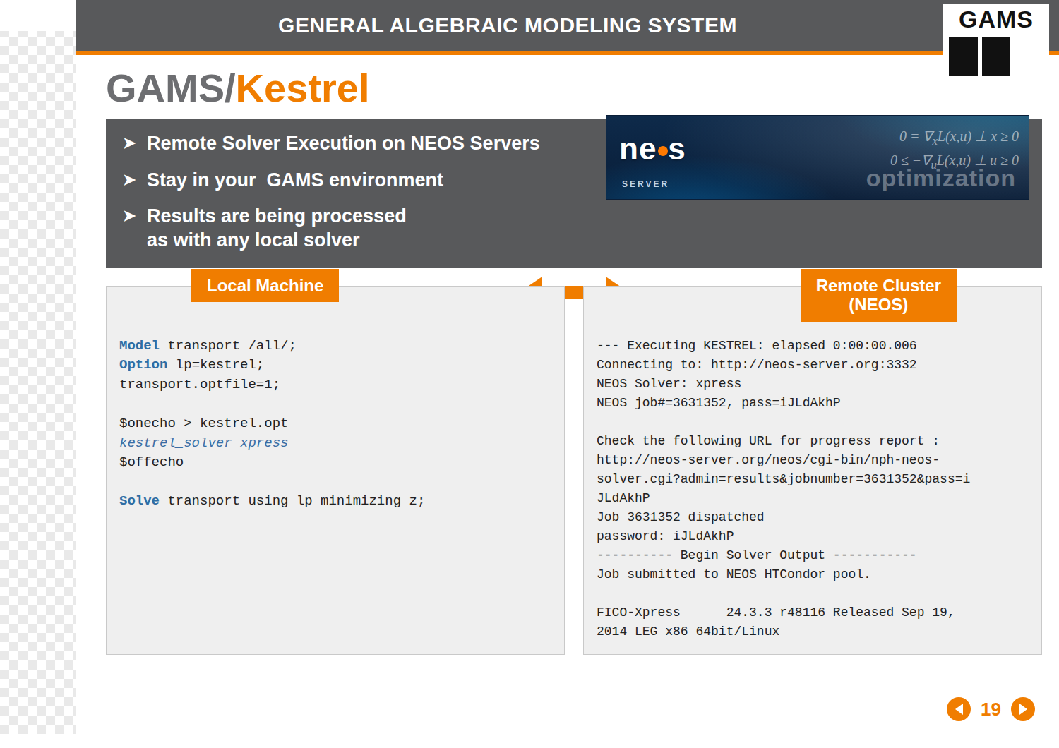GENERAL ALGEBRAIC MODELING SYSTEM
GAMS
GAMS/Kestrel
Remote Solver Execution on NEOS Servers
Stay in your GAMS environment
Results are being processed
as with any local solver
ne s
SERVER
0 = ∇xL(x,u) ⊥ x ≥ 0
0 ≤ −∇uL(x,u) ⊥ u ≥ 0
optimization
Local Machine
Model transport /all/;
Option lp=kestrel;
transport.optfile=1;

$onecho > kestrel.opt
kestrel_solver xpress
$offecho

Solve transport using lp minimizing z;
Remote Cluster(NEOS)
--- Executing KESTREL: elapsed 0:00:00.006
Connecting to: http://neos-server.org:3332
NEOS Solver: xpress
NEOS job#=3631352, pass=iJLdAkhP

Check the following URL for progress report :
http://neos-server.org/neos/cgi-bin/nph-neos-
solver.cgi?admin=results&jobnumber=3631352&pass=i
JLdAkhP
Job 3631352 dispatched
password: iJLdAkhP
---------- Begin Solver Output -----------
Job submitted to NEOS HTCondor pool.

FICO-Xpress      24.3.3 r48116 Released Sep 19,
2014 LEG x86 64bit/Linux
19